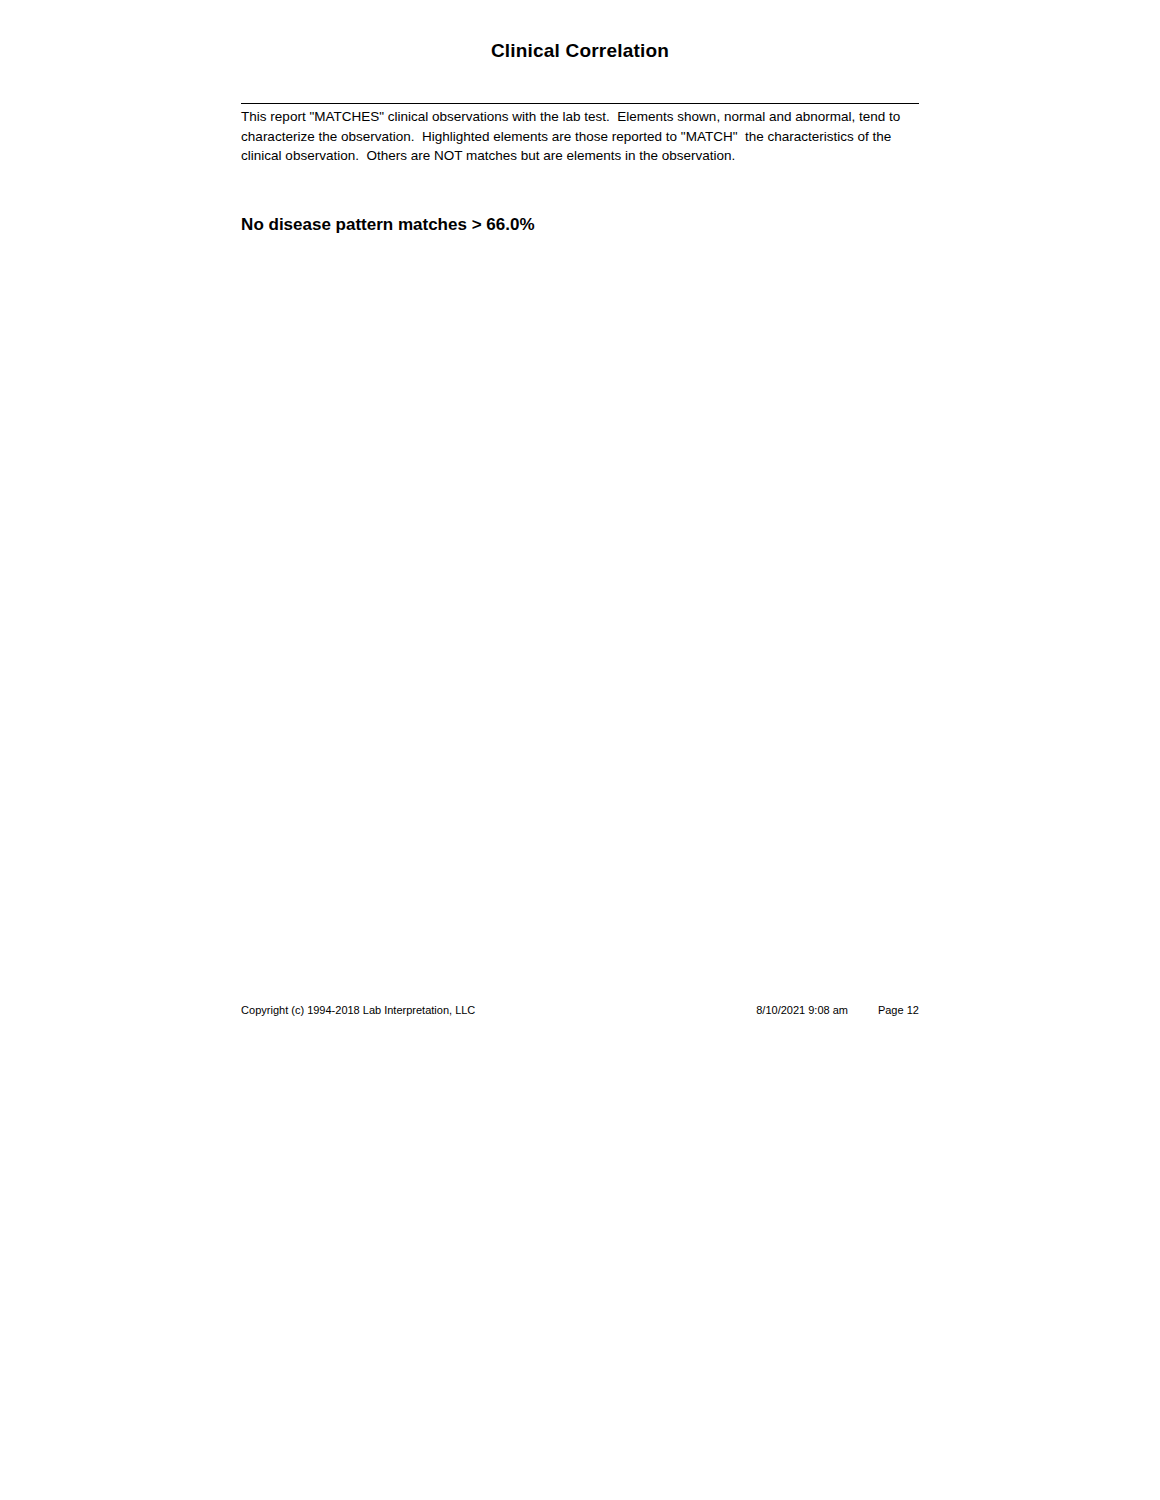Clinical Correlation
This report "MATCHES" clinical observations with the lab test. Elements shown, normal and abnormal, tend to characterize the observation. Highlighted elements are those reported to "MATCH" the characteristics of the clinical observation. Others are NOT matches but are elements in the observation.
No disease pattern matches > 66.0%
Copyright (c) 1994-2018 Lab Interpretation, LLC
8/10/2021 9:08 am Page 12